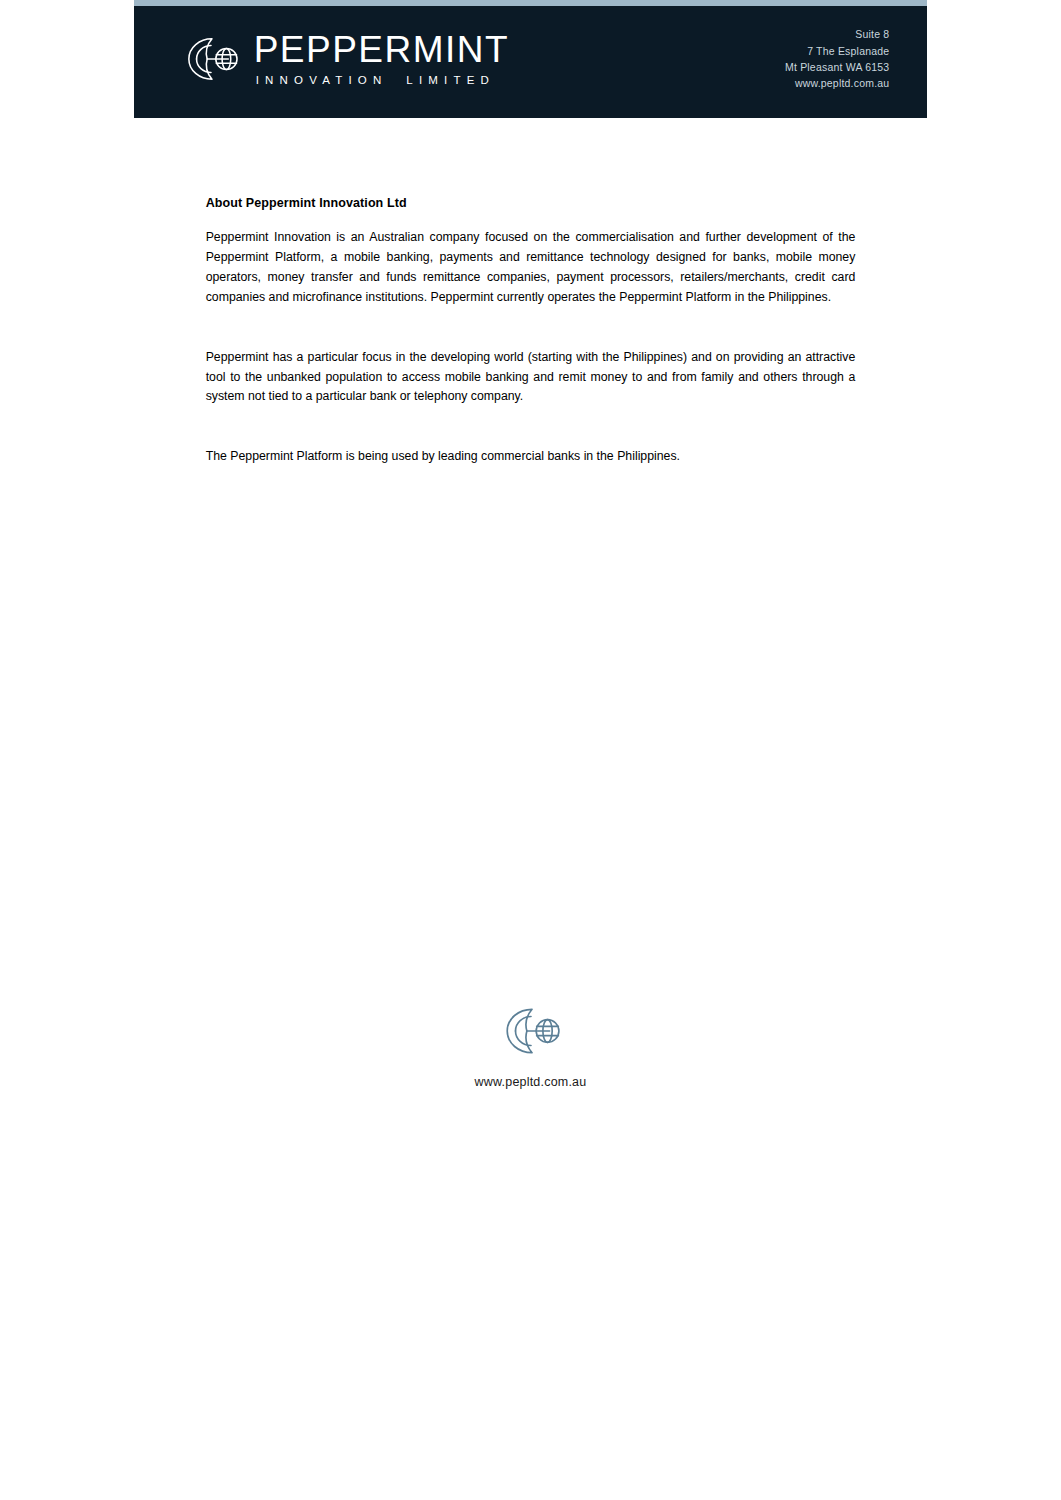PEPPERMINT INNOVATION LIMITED
Suite 8
7 The Esplanade
Mt Pleasant WA 6153
www.pepltd.com.au
About Peppermint Innovation Ltd
Peppermint Innovation is an Australian company focused on the commercialisation and further development of the Peppermint Platform, a mobile banking, payments and remittance technology designed for banks, mobile money operators, money transfer and funds remittance companies, payment processors, retailers/merchants, credit card companies and microfinance institutions. Peppermint currently operates the Peppermint Platform in the Philippines.
Peppermint has a particular focus in the developing world (starting with the Philippines) and on providing an attractive tool to the unbanked population to access mobile banking and remit money to and from family and others through a system not tied to a particular bank or telephony company.
The Peppermint Platform is being used by leading commercial banks in the Philippines.
www.pepltd.com.au